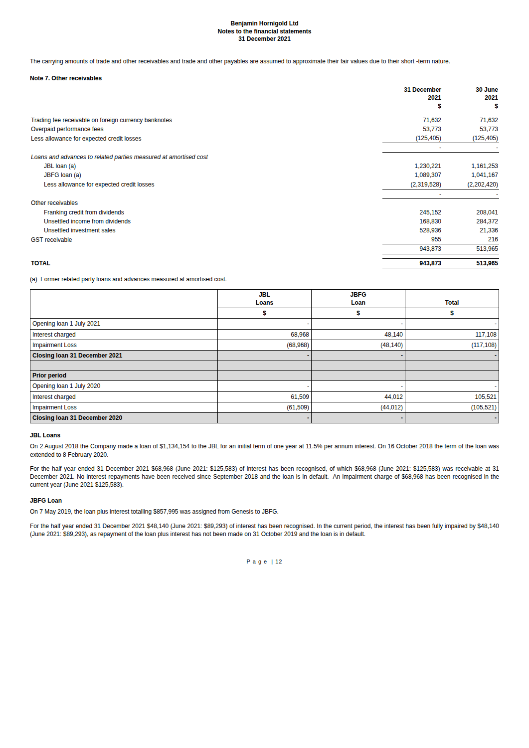Benjamin Hornigold Ltd
Notes to the financial statements
31 December 2021
The carrying amounts of trade and other receivables and trade and other payables are assumed to approximate their fair values due to their short -term nature.
Note 7. Other receivables
| | 31 December 2021 $ | 30 June 2021 $ |
| --- | --- | --- |
| Trading fee receivable on foreign currency banknotes | 71,632 | 71,632 |
| Overpaid performance fees | 53,773 | 53,773 |
| Less allowance for expected credit losses | (125,405) | (125,405) |
| | - | - |
| Loans and advances to related parties measured at amortised cost | | |
| JBL loan (a) | 1,230,221 | 1,161,253 |
| JBFG loan (a) | 1,089,307 | 1,041,167 |
| Less allowance for expected credit losses | (2,319,528) | (2,202,420) |
| | - | - |
| Other receivables | | |
| Franking credit from dividends | 245,152 | 208,041 |
| Unsettled income from dividends | 168,830 | 284,372 |
| Unsettled investment sales | 528,936 | 21,336 |
| GST receivable | 955 | 216 |
| | 943,873 | 513,965 |
| TOTAL | 943,873 | 513,965 |
(a) Former related party loans and advances measured at amortised cost.
| | JBL Loans | JBFG Loan | Total |
| --- | --- | --- | --- |
| | $ | $ | $ |
| Opening loan 1 July 2021 | - | - | - |
| Interest charged | 68,968 | 48,140 | 117,108 |
| Impairment Loss | (68,968) | (48,140) | (117,108) |
| Closing loan 31 December 2021 | - | - | - |
| Prior period | | | |
| Opening loan 1 July 2020 | - | - | - |
| Interest charged | 61,509 | 44,012 | 105,521 |
| Impairment Loss | (61,509) | (44,012) | (105,521) |
| Closing loan 31 December 2020 | - | - | - |
JBL Loans
On 2 August 2018 the Company made a loan of $1,134,154 to the JBL for an initial term of one year at 11.5% per annum interest. On 16 October 2018 the term of the loan was extended to 8 February 2020.
For the half year ended 31 December 2021 $68,968 (June 2021: $125,583) of interest has been recognised, of which $68,968 (June 2021: $125,583) was receivable at 31 December 2021. No interest repayments have been received since September 2018 and the loan is in default. An impairment charge of $68,968 has been recognised in the current year (June 2021 $125,583).
JBFG Loan
On 7 May 2019, the loan plus interest totalling $857,995 was assigned from Genesis to JBFG.
For the half year ended 31 December 2021 $48,140 (June 2021: $89,293) of interest has been recognised. In the current period, the interest has been fully impaired by $48,140 (June 2021: $89,293), as repayment of the loan plus interest has not been made on 31 October 2019 and the loan is in default.
P a g e | 12